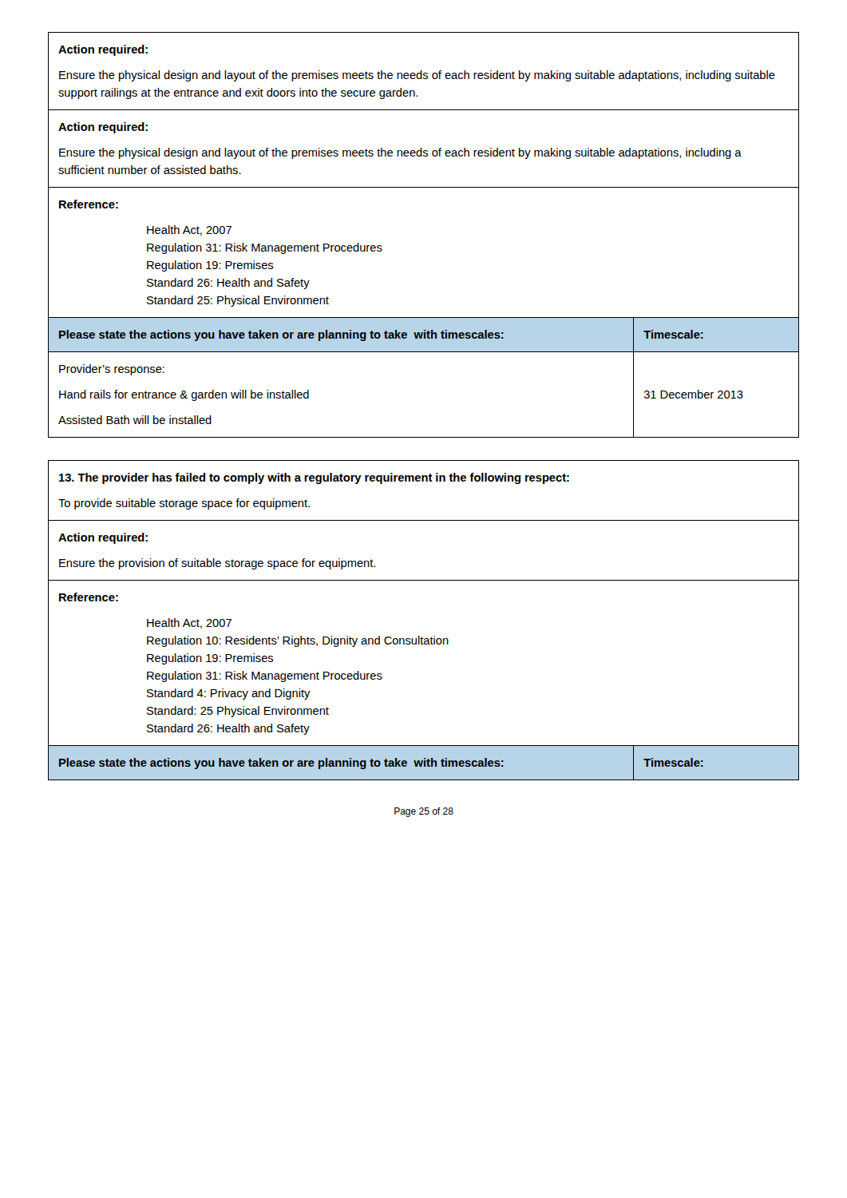| Action required: Ensure the physical design and layout of the premises meets the needs of each resident by making suitable adaptations, including suitable support railings at the entrance and exit doors into the secure garden. |
| Action required: Ensure the physical design and layout of the premises meets the needs of each resident by making suitable adaptations, including a sufficient number of assisted baths. |
| Reference: Health Act, 2007 Regulation 31: Risk Management Procedures Regulation 19: Premises Standard 26: Health and Safety Standard 25: Physical Environment |
| Please state the actions you have taken or are planning to take with timescales: | Timescale: |
| Provider’s response: Hand rails for entrance & garden will be installed Assisted Bath will be installed | 31 December 2013 |
| 13. The provider has failed to comply with a regulatory requirement in the following respect: To provide suitable storage space for equipment. |
| Action required: Ensure the provision of suitable storage space for equipment. |
| Reference: Health Act, 2007 Regulation 10: Residents’ Rights, Dignity and Consultation Regulation 19: Premises Regulation 31: Risk Management Procedures Standard 4: Privacy and Dignity Standard: 25 Physical Environment Standard 26: Health and Safety |
| Please state the actions you have taken or are planning to take with timescales: | Timescale: |
Page 25 of 28